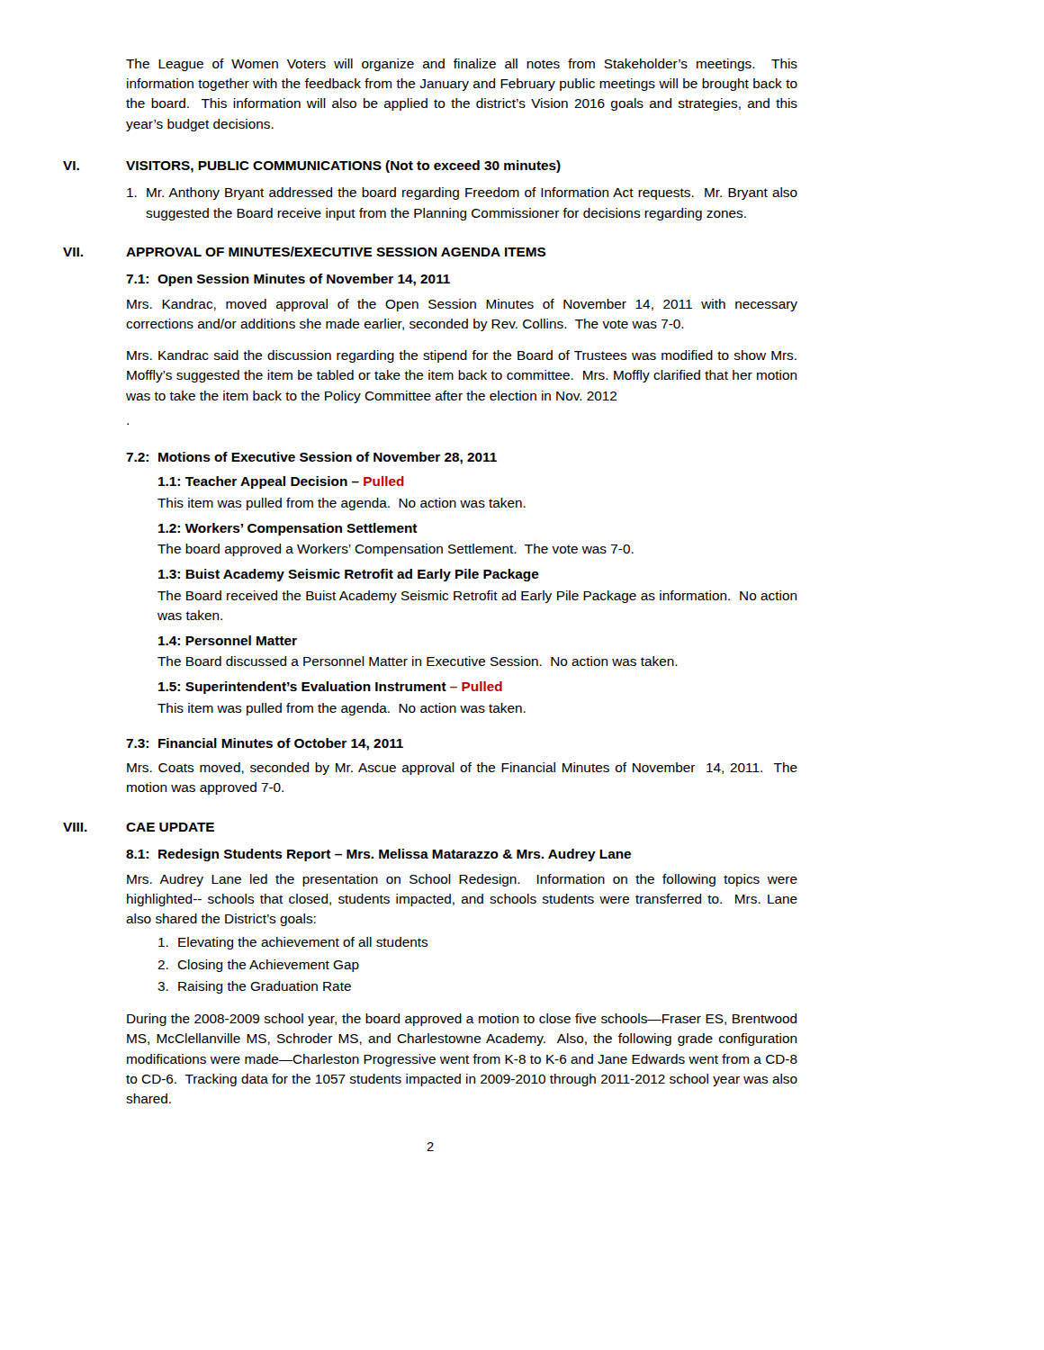The League of Women Voters will organize and finalize all notes from Stakeholder’s meetings. This information together with the feedback from the January and February public meetings will be brought back to the board. This information will also be applied to the district’s Vision 2016 goals and strategies, and this year’s budget decisions.
VI. VISITORS, PUBLIC COMMUNICATIONS (Not to exceed 30 minutes)
1. Mr. Anthony Bryant addressed the board regarding Freedom of Information Act requests. Mr. Bryant also suggested the Board receive input from the Planning Commissioner for decisions regarding zones.
VII. APPROVAL OF MINUTES/EXECUTIVE SESSION AGENDA ITEMS
7.1: Open Session Minutes of November 14, 2011
Mrs. Kandrac, moved approval of the Open Session Minutes of November 14, 2011 with necessary corrections and/or additions she made earlier, seconded by Rev. Collins. The vote was 7-0.
Mrs. Kandrac said the discussion regarding the stipend for the Board of Trustees was modified to show Mrs. Moffly’s suggested the item be tabled or take the item back to committee. Mrs. Moffly clarified that her motion was to take the item back to the Policy Committee after the election in Nov. 2012
.
7.2: Motions of Executive Session of November 28, 2011
1.1: Teacher Appeal Decision – Pulled
This item was pulled from the agenda. No action was taken.
1.2: Workers’ Compensation Settlement
The board approved a Workers’ Compensation Settlement. The vote was 7-0.
1.3: Buist Academy Seismic Retrofit ad Early Pile Package
The Board received the Buist Academy Seismic Retrofit ad Early Pile Package as information. No action was taken.
1.4: Personnel Matter
The Board discussed a Personnel Matter in Executive Session. No action was taken.
1.5: Superintendent’s Evaluation Instrument – Pulled
This item was pulled from the agenda. No action was taken.
7.3: Financial Minutes of October 14, 2011
Mrs. Coats moved, seconded by Mr. Ascue approval of the Financial Minutes of November 14, 2011. The motion was approved 7-0.
VIII. CAE UPDATE
8.1: Redesign Students Report – Mrs. Melissa Matarazzo & Mrs. Audrey Lane
Mrs. Audrey Lane led the presentation on School Redesign. Information on the following topics were highlighted-- schools that closed, students impacted, and schools students were transferred to. Mrs. Lane also shared the District’s goals:
1. Elevating the achievement of all students
2. Closing the Achievement Gap
3. Raising the Graduation Rate
During the 2008-2009 school year, the board approved a motion to close five schools—Fraser ES, Brentwood MS, McClellanville MS, Schroder MS, and Charlestowne Academy. Also, the following grade configuration modifications were made—Charleston Progressive went from K-8 to K-6 and Jane Edwards went from a CD-8 to CD-6. Tracking data for the 1057 students impacted in 2009-2010 through 2011-2012 school year was also shared.
2